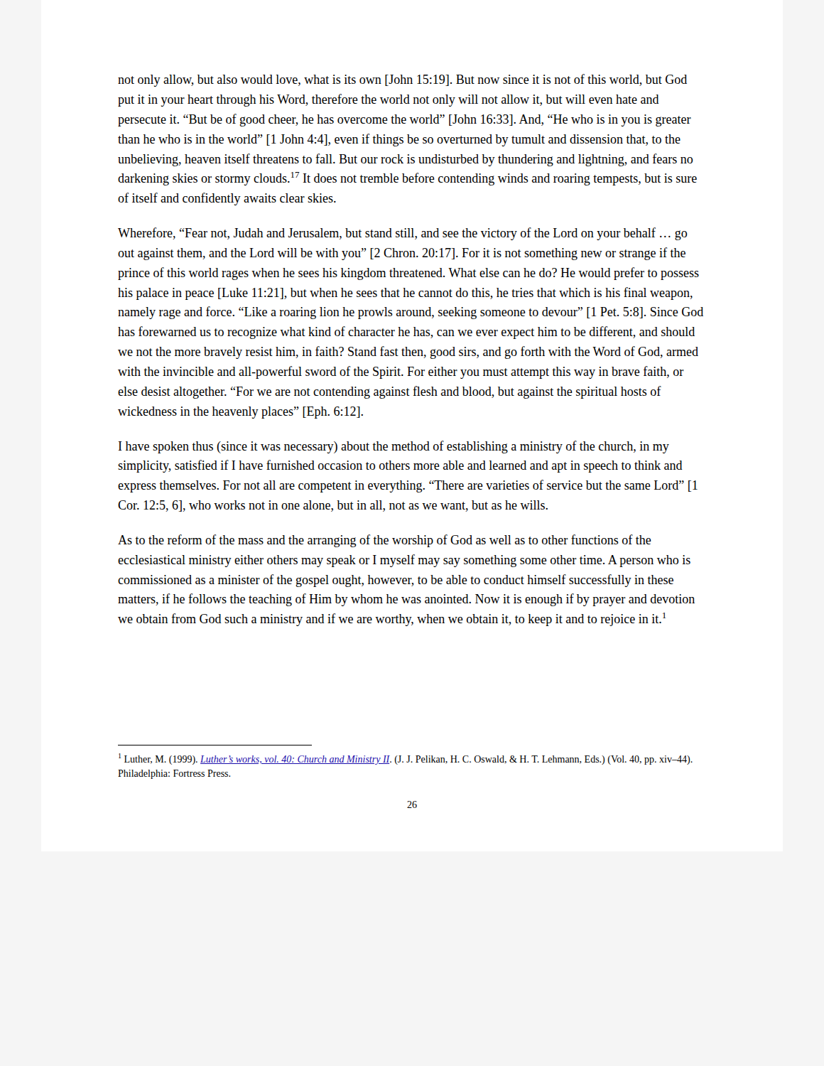not only allow, but also would love, what is its own [John 15:19]. But now since it is not of this world, but God put it in your heart through his Word, therefore the world not only will not allow it, but will even hate and persecute it. “But be of good cheer, he has overcome the world” [John 16:33]. And, “He who is in you is greater than he who is in the world” [1 John 4:4], even if things be so overturned by tumult and dissension that, to the unbelieving, heaven itself threatens to fall. But our rock is undisturbed by thundering and lightning, and fears no darkening skies or stormy clouds.17 It does not tremble before contending winds and roaring tempests, but is sure of itself and confidently awaits clear skies.
Wherefore, “Fear not, Judah and Jerusalem, but stand still, and see the victory of the Lord on your behalf … go out against them, and the Lord will be with you” [2 Chron. 20:17]. For it is not something new or strange if the prince of this world rages when he sees his kingdom threatened. What else can he do? He would prefer to possess his palace in peace [Luke 11:21], but when he sees that he cannot do this, he tries that which is his final weapon, namely rage and force. “Like a roaring lion he prowls around, seeking someone to devour” [1 Pet. 5:8]. Since God has forewarned us to recognize what kind of character he has, can we ever expect him to be different, and should we not the more bravely resist him, in faith? Stand fast then, good sirs, and go forth with the Word of God, armed with the invincible and all-powerful sword of the Spirit. For either you must attempt this way in brave faith, or else desist altogether. “For we are not contending against flesh and blood, but against the spiritual hosts of wickedness in the heavenly places” [Eph. 6:12].
I have spoken thus (since it was necessary) about the method of establishing a ministry of the church, in my simplicity, satisfied if I have furnished occasion to others more able and learned and apt in speech to think and express themselves. For not all are competent in everything. “There are varieties of service but the same Lord” [1 Cor. 12:5, 6], who works not in one alone, but in all, not as we want, but as he wills.
As to the reform of the mass and the arranging of the worship of God as well as to other functions of the ecclesiastical ministry either others may speak or I myself may say something some other time. A person who is commissioned as a minister of the gospel ought, however, to be able to conduct himself successfully in these matters, if he follows the teaching of Him by whom he was anointed. Now it is enough if by prayer and devotion we obtain from God such a ministry and if we are worthy, when we obtain it, to keep it and to rejoice in it.1
1 Luther, M. (1999). Luther’s works, vol. 40: Church and Ministry II. (J. J. Pelikan, H. C. Oswald, & H. T. Lehmann, Eds.) (Vol. 40, pp. xiv–44). Philadelphia: Fortress Press.
26